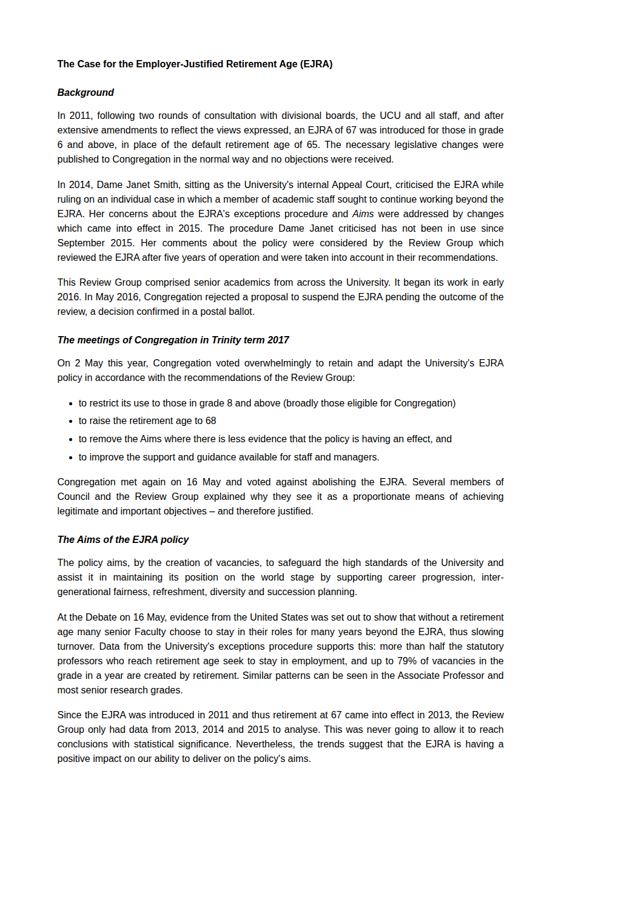The Case for the Employer-Justified Retirement Age (EJRA)
Background
In 2011, following two rounds of consultation with divisional boards, the UCU and all staff, and after extensive amendments to reflect the views expressed, an EJRA of 67 was introduced for those in grade 6 and above, in place of the default retirement age of 65. The necessary legislative changes were published to Congregation in the normal way and no objections were received.
In 2014, Dame Janet Smith, sitting as the University's internal Appeal Court, criticised the EJRA while ruling on an individual case in which a member of academic staff sought to continue working beyond the EJRA. Her concerns about the EJRA's exceptions procedure and Aims were addressed by changes which came into effect in 2015. The procedure Dame Janet criticised has not been in use since September 2015. Her comments about the policy were considered by the Review Group which reviewed the EJRA after five years of operation and were taken into account in their recommendations.
This Review Group comprised senior academics from across the University. It began its work in early 2016. In May 2016, Congregation rejected a proposal to suspend the EJRA pending the outcome of the review, a decision confirmed in a postal ballot.
The meetings of Congregation in Trinity term 2017
On 2 May this year, Congregation voted overwhelmingly to retain and adapt the University's EJRA policy in accordance with the recommendations of the Review Group:
to restrict its use to those in grade 8 and above (broadly those eligible for Congregation)
to raise the retirement age to 68
to remove the Aims where there is less evidence that the policy is having an effect, and
to improve the support and guidance available for staff and managers.
Congregation met again on 16 May and voted against abolishing the EJRA. Several members of Council and the Review Group explained why they see it as a proportionate means of achieving legitimate and important objectives – and therefore justified.
The Aims of the EJRA policy
The policy aims, by the creation of vacancies, to safeguard the high standards of the University and assist it in maintaining its position on the world stage by supporting career progression, inter-generational fairness, refreshment, diversity and succession planning.
At the Debate on 16 May, evidence from the United States was set out to show that without a retirement age many senior Faculty choose to stay in their roles for many years beyond the EJRA, thus slowing turnover. Data from the University's exceptions procedure supports this: more than half the statutory professors who reach retirement age seek to stay in employment, and up to 79% of vacancies in the grade in a year are created by retirement. Similar patterns can be seen in the Associate Professor and most senior research grades.
Since the EJRA was introduced in 2011 and thus retirement at 67 came into effect in 2013, the Review Group only had data from 2013, 2014 and 2015 to analyse. This was never going to allow it to reach conclusions with statistical significance. Nevertheless, the trends suggest that the EJRA is having a positive impact on our ability to deliver on the policy's aims.